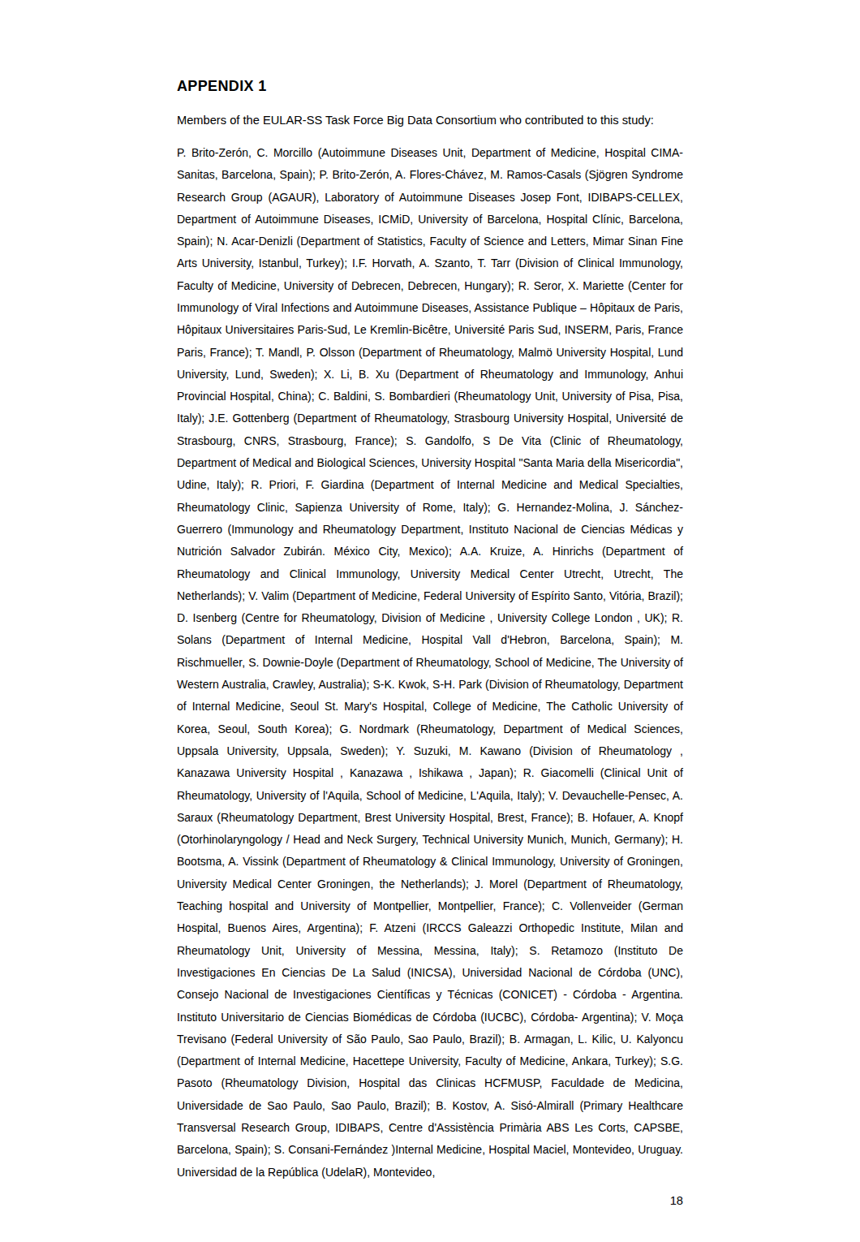APPENDIX 1
Members of the EULAR-SS Task Force Big Data Consortium who contributed to this study:
P. Brito-Zerón, C. Morcillo (Autoimmune Diseases Unit, Department of Medicine, Hospital CIMA- Sanitas, Barcelona, Spain); P. Brito-Zerón, A. Flores-Chávez, M. Ramos-Casals (Sjögren Syndrome Research Group (AGAUR), Laboratory of Autoimmune Diseases Josep Font, IDIBAPS-CELLEX, Department of Autoimmune Diseases, ICMiD, University of Barcelona, Hospital Clínic, Barcelona, Spain); N. Acar-Denizli (Department of Statistics, Faculty of Science and Letters, Mimar Sinan Fine Arts University, Istanbul, Turkey); I.F. Horvath, A. Szanto, T. Tarr (Division of Clinical Immunology, Faculty of Medicine, University of Debrecen, Debrecen, Hungary); R. Seror, X. Mariette (Center for Immunology of Viral Infections and Autoimmune Diseases, Assistance Publique – Hôpitaux de Paris, Hôpitaux Universitaires Paris-Sud, Le Kremlin-Bicêtre, Université Paris Sud, INSERM, Paris, France Paris, France); T. Mandl, P. Olsson (Department of Rheumatology, Malmö University Hospital, Lund University, Lund, Sweden); X. Li, B. Xu (Department of Rheumatology and Immunology, Anhui Provincial Hospital, China); C. Baldini, S. Bombardieri (Rheumatology Unit, University of Pisa, Pisa, Italy); J.E. Gottenberg (Department of Rheumatology, Strasbourg University Hospital, Université de Strasbourg, CNRS, Strasbourg, France); S. Gandolfo, S De Vita (Clinic of Rheumatology, Department of Medical and Biological Sciences, University Hospital "Santa Maria della Misericordia", Udine, Italy); R. Priori, F. Giardina (Department of Internal Medicine and Medical Specialties, Rheumatology Clinic, Sapienza University of Rome, Italy); G. Hernandez-Molina, J. Sánchez-Guerrero (Immunology and Rheumatology Department, Instituto Nacional de Ciencias Médicas y Nutrición Salvador Zubirán. México City, Mexico); A.A. Kruize, A. Hinrichs (Department of Rheumatology and Clinical Immunology, University Medical Center Utrecht, Utrecht, The Netherlands); V. Valim (Department of Medicine, Federal University of Espírito Santo, Vitória, Brazil); D. Isenberg (Centre for Rheumatology, Division of Medicine , University College London , UK); R. Solans (Department of Internal Medicine, Hospital Vall d'Hebron, Barcelona, Spain); M. Rischmueller, S. Downie-Doyle (Department of Rheumatology, School of Medicine, The University of Western Australia, Crawley, Australia); S-K. Kwok, S-H. Park (Division of Rheumatology, Department of Internal Medicine, Seoul St. Mary's Hospital, College of Medicine, The Catholic University of Korea, Seoul, South Korea); G. Nordmark (Rheumatology, Department of Medical Sciences, Uppsala University, Uppsala, Sweden); Y. Suzuki, M. Kawano (Division of Rheumatology , Kanazawa University Hospital , Kanazawa , Ishikawa , Japan); R. Giacomelli (Clinical Unit of Rheumatology, University of l'Aquila, School of Medicine, L'Aquila, Italy); V. Devauchelle-Pensec, A. Saraux (Rheumatology Department, Brest University Hospital, Brest, France); B. Hofauer, A. Knopf (Otorhinolaryngology / Head and Neck Surgery, Technical University Munich, Munich, Germany); H. Bootsma, A. Vissink (Department of Rheumatology & Clinical Immunology, University of Groningen, University Medical Center Groningen, the Netherlands); J. Morel (Department of Rheumatology, Teaching hospital and University of Montpellier, Montpellier, France); C. Vollenveider (German Hospital, Buenos Aires, Argentina); F. Atzeni (IRCCS Galeazzi Orthopedic Institute, Milan and Rheumatology Unit, University of Messina, Messina, Italy); S. Retamozo (Instituto De Investigaciones En Ciencias De La Salud (INICSA), Universidad Nacional de Córdoba (UNC), Consejo Nacional de Investigaciones Científicas y Técnicas (CONICET) - Córdoba - Argentina. Instituto Universitario de Ciencias Biomédicas de Córdoba (IUCBC), Córdoba- Argentina); V. Moça Trevisano (Federal University of São Paulo, Sao Paulo, Brazil); B. Armagan, L. Kilic, U. Kalyoncu (Department of Internal Medicine, Hacettepe University, Faculty of Medicine, Ankara, Turkey); S.G. Pasoto (Rheumatology Division, Hospital das Clinicas HCFMUSP, Faculdade de Medicina, Universidade de Sao Paulo, Sao Paulo, Brazil); B. Kostov, A. Sisó-Almirall (Primary Healthcare Transversal Research Group, IDIBAPS, Centre d'Assistència Primària ABS Les Corts, CAPSBE, Barcelona, Spain); S. Consani-Fernández )Internal Medicine, Hospital Maciel, Montevideo, Uruguay. Universidad de la República (UdelaR), Montevideo,
18